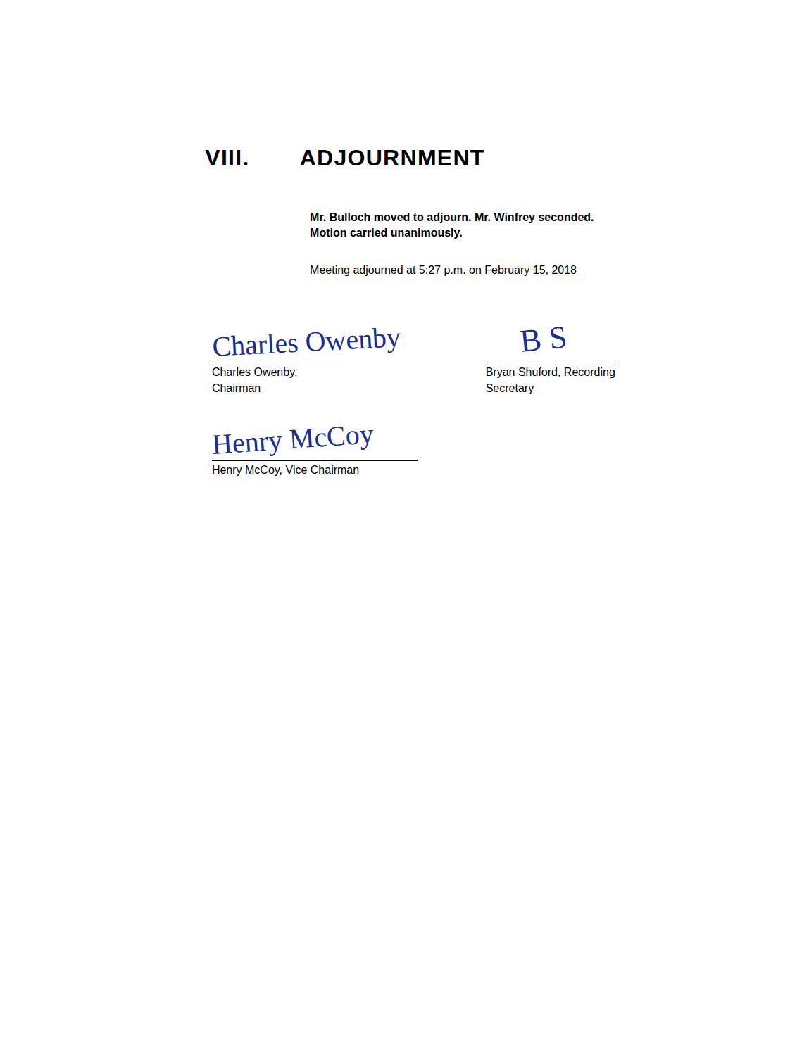VIII. ADJOURNMENT
Mr. Bulloch moved to adjourn. Mr. Winfrey seconded.
Motion carried unanimously.
Meeting adjourned at 5:27 p.m. on February 15, 2018
Charles Owenby
Charles Owenby, Chairman
B S
Bryan Shuford, Recording Secretary
Henry McCoy
Henry McCoy, Vice Chairman